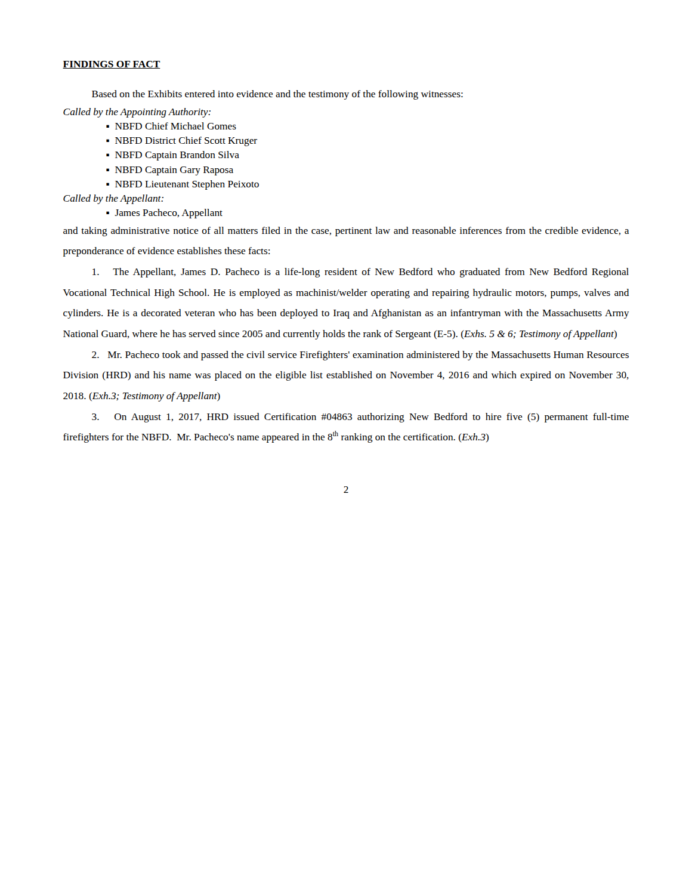FINDINGS OF FACT
Based on the Exhibits entered into evidence and the testimony of the following witnesses:
Called by the Appointing Authority:
NBFD Chief Michael Gomes
NBFD District Chief Scott Kruger
NBFD Captain Brandon Silva
NBFD Captain Gary Raposa
NBFD Lieutenant Stephen Peixoto
Called by the Appellant:
James Pacheco, Appellant
and taking administrative notice of all matters filed in the case, pertinent law and reasonable inferences from the credible evidence, a preponderance of evidence establishes these facts:
1. The Appellant, James D. Pacheco is a life-long resident of New Bedford who graduated from New Bedford Regional Vocational Technical High School. He is employed as machinist/welder operating and repairing hydraulic motors, pumps, valves and cylinders. He is a decorated veteran who has been deployed to Iraq and Afghanistan as an infantryman with the Massachusetts Army National Guard, where he has served since 2005 and currently holds the rank of Sergeant (E-5). (Exhs. 5 & 6; Testimony of Appellant)
2. Mr. Pacheco took and passed the civil service Firefighters' examination administered by the Massachusetts Human Resources Division (HRD) and his name was placed on the eligible list established on November 4, 2016 and which expired on November 30, 2018. (Exh.3; Testimony of Appellant)
3. On August 1, 2017, HRD issued Certification #04863 authorizing New Bedford to hire five (5) permanent full-time firefighters for the NBFD. Mr. Pacheco's name appeared in the 8th ranking on the certification. (Exh.3)
2